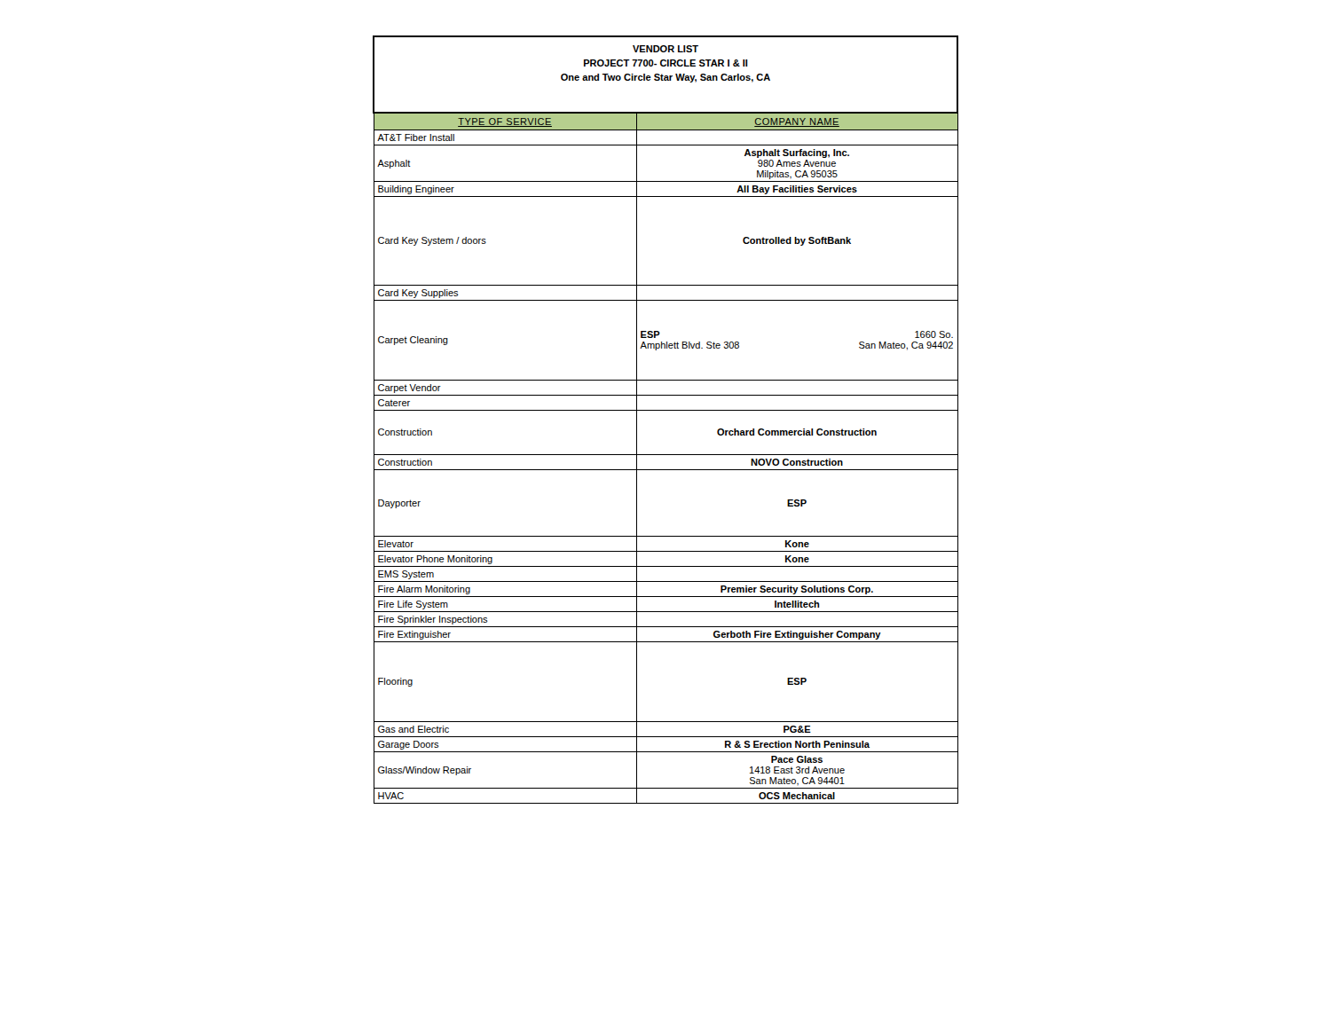| VENDOR LIST PROJECT 7700- CIRCLE STAR I & II One and Two Circle Star Way, San Carlos, CA |
| TYPE OF SERVICE | COMPANY NAME |
| AT&T Fiber Install | |
| Asphalt | Asphalt Surfacing, Inc. 980 Ames Avenue Milpitas, CA 95035 |
| Building Engineer | All Bay Facilities Services |
| Card Key System / doors | Controlled by SoftBank |
| Card Key Supplies | |
| Carpet Cleaning | ESP 1660 So. Amphlett Blvd. Ste 308 San Mateo, Ca 94402 |
| Carpet Vendor | |
| Caterer | |
| Construction | Orchard Commercial Construction |
| Construction | NOVO Construction |
| Dayporter | ESP |
| Elevator | Kone |
| Elevator Phone Monitoring | Kone |
| EMS System | |
| Fire Alarm Monitoring | Premier Security Solutions Corp. |
| Fire Life System | Intellitech |
| Fire Sprinkler Inspections | |
| Fire Extinguisher | Gerboth Fire Extinguisher Company |
| Flooring | ESP |
| Gas and Electric | PG&E |
| Garage Doors | R & S Erection North Peninsula |
| Glass/Window Repair | Pace Glass 1418 East 3rd Avenue San Mateo, CA 94401 |
| HVAC | OCS Mechanical |